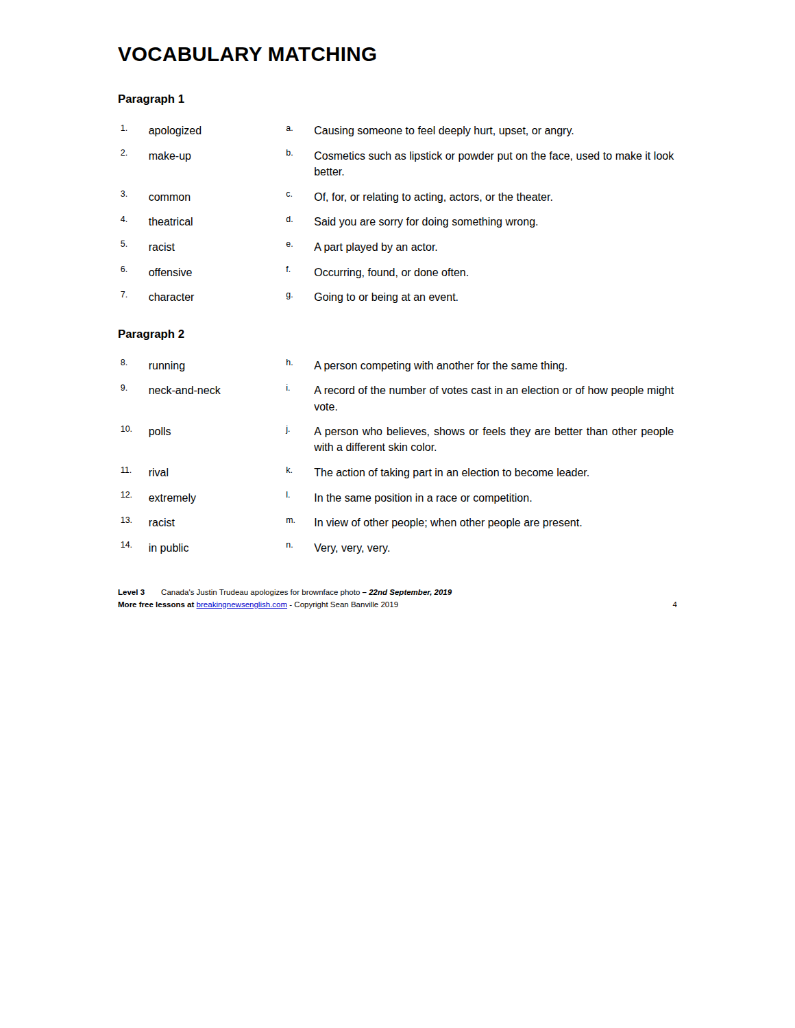VOCABULARY MATCHING
Paragraph 1
| 1. | apologized | a. | Causing someone to feel deeply hurt, upset, or angry. |
| 2. | make-up | b. | Cosmetics such as lipstick or powder put on the face, used to make it look better. |
| 3. | common | c. | Of, for, or relating to acting, actors, or the theater. |
| 4. | theatrical | d. | Said you are sorry for doing something wrong. |
| 5. | racist | e. | A part played by an actor. |
| 6. | offensive | f. | Occurring, found, or done often. |
| 7. | character | g. | Going to or being at an event. |
Paragraph 2
| 8. | running | h. | A person competing with another for the same thing. |
| 9. | neck-and-neck | i. | A record of the number of votes cast in an election or of how people might vote. |
| 10. | polls | j. | A person who believes, shows or feels they are better than other people with a different skin color. |
| 11. | rival | k. | The action of taking part in an election to become leader. |
| 12. | extremely | l. | In the same position in a race or competition. |
| 13. | racist | m. | In view of other people; when other people are present. |
| 14. | in public | n. | Very, very, very. |
Level 3 Canada's Justin Trudeau apologizes for brownface photo – 22nd September, 2019
4 More free lessons at breakingnewsenglish.com - Copyright Sean Banville 2019